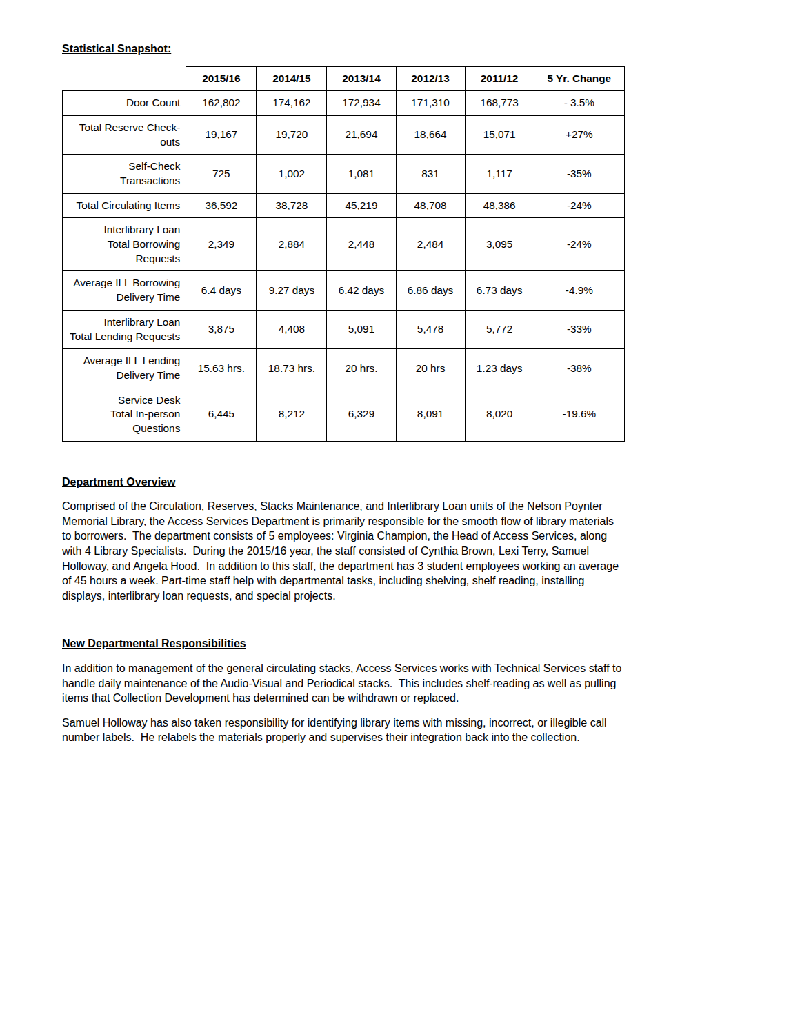Statistical Snapshot:
| | 2015/16 | 2014/15 | 2013/14 | 2012/13 | 2011/12 | 5 Yr. Change |
| --- | --- | --- | --- | --- | --- | --- |
| Door Count | 162,802 | 174,162 | 172,934 | 171,310 | 168,773 | - 3.5% |
| Total Reserve Check-outs | 19,167 | 19,720 | 21,694 | 18,664 | 15,071 | +27% |
| Self-Check Transactions | 725 | 1,002 | 1,081 | 831 | 1,117 | -35% |
| Total Circulating Items | 36,592 | 38,728 | 45,219 | 48,708 | 48,386 | -24% |
| Interlibrary Loan Total Borrowing Requests | 2,349 | 2,884 | 2,448 | 2,484 | 3,095 | -24% |
| Average ILL Borrowing Delivery Time | 6.4 days | 9.27 days | 6.42 days | 6.86 days | 6.73 days | -4.9% |
| Interlibrary Loan Total Lending Requests | 3,875 | 4,408 | 5,091 | 5,478 | 5,772 | -33% |
| Average ILL Lending Delivery Time | 15.63 hrs. | 18.73 hrs. | 20 hrs. | 20 hrs | 1.23 days | -38% |
| Service Desk Total In-person Questions | 6,445 | 8,212 | 6,329 | 8,091 | 8,020 | -19.6% |
Department Overview
Comprised of the Circulation, Reserves, Stacks Maintenance, and Interlibrary Loan units of the Nelson Poynter Memorial Library, the Access Services Department is primarily responsible for the smooth flow of library materials to borrowers. The department consists of 5 employees: Virginia Champion, the Head of Access Services, along with 4 Library Specialists. During the 2015/16 year, the staff consisted of Cynthia Brown, Lexi Terry, Samuel Holloway, and Angela Hood. In addition to this staff, the department has 3 student employees working an average of 45 hours a week. Part-time staff help with departmental tasks, including shelving, shelf reading, installing displays, interlibrary loan requests, and special projects.
New Departmental Responsibilities
In addition to management of the general circulating stacks, Access Services works with Technical Services staff to handle daily maintenance of the Audio-Visual and Periodical stacks. This includes shelf-reading as well as pulling items that Collection Development has determined can be withdrawn or replaced.
Samuel Holloway has also taken responsibility for identifying library items with missing, incorrect, or illegible call number labels. He relabels the materials properly and supervises their integration back into the collection.